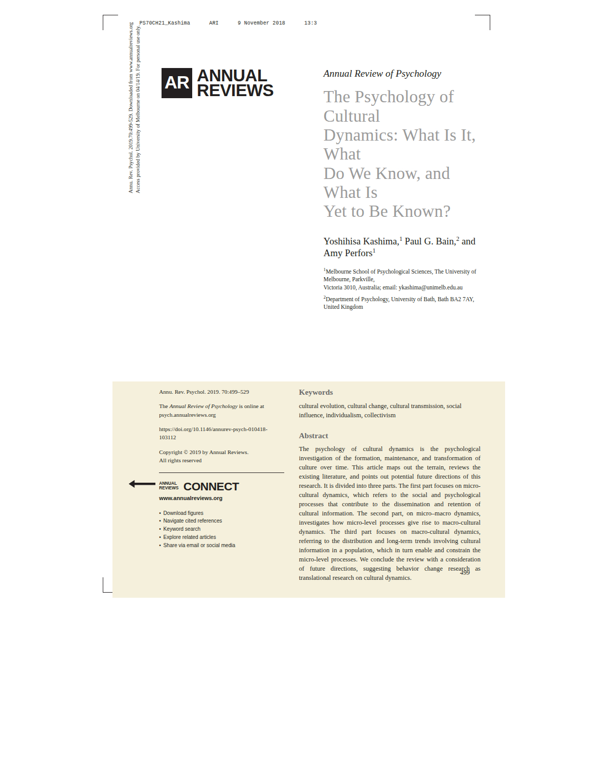PS70CH21_Kashima ARI 9 November 2018 13:3
Annu. Rev. Psychol. 2019.70:499-529. Downloaded from www.annualreviews.org
Access provided by University of Melbourne on 04/14/19. For personal use only.
AR
ANNUAL REVIEWS
Annual Review of Psychology
The Psychology of Cultural
Dynamics: What Is It, What
Do We Know, and What Is
Yet to Be Known?
Yoshihisa Kashima,1 Paul G. Bain,2 and Amy Perfors1
1Melbourne School of Psychological Sciences, The University of Melbourne, Parkville,
Victoria 3010, Australia; email: ykashima@unimelb.edu.au
2Department of Psychology, University of Bath, Bath BA2 7AY, United Kingdom
Annu. Rev. Psychol. 2019. 70:499–529
The Annual Review of Psychology is online at
psych.annualreviews.org
https://doi.org/10.1146/annurev-psych-010418-103112
Copyright © 2019 by Annual Reviews.
All rights reserved
ANNUAL
REVIEWS
CONNECT
www.annualreviews.org
Download figures
Navigate cited references
Keyword search
Explore related articles
Share via email or social media
Keywords
cultural evolution, cultural change, cultural transmission, social influence, individualism, collectivism
Abstract
The psychology of cultural dynamics is the psychological investigation of the formation, maintenance, and transformation of culture over time. This article maps out the terrain, reviews the existing literature, and points out potential future directions of this research. It is divided into three parts. The first part focuses on micro-cultural dynamics, which refers to the social and psychological processes that contribute to the dissemination and retention of cultural information. The second part, on micro–macro dynamics, investigates how micro-level processes give rise to macro-cultural dynamics. The third part focuses on macro-cultural dynamics, referring to the distribution and long-term trends involving cultural information in a population, which in turn enable and constrain the micro-level processes. We conclude the review with a consideration of future directions, suggesting behavior change research as translational research on cultural dynamics.
499